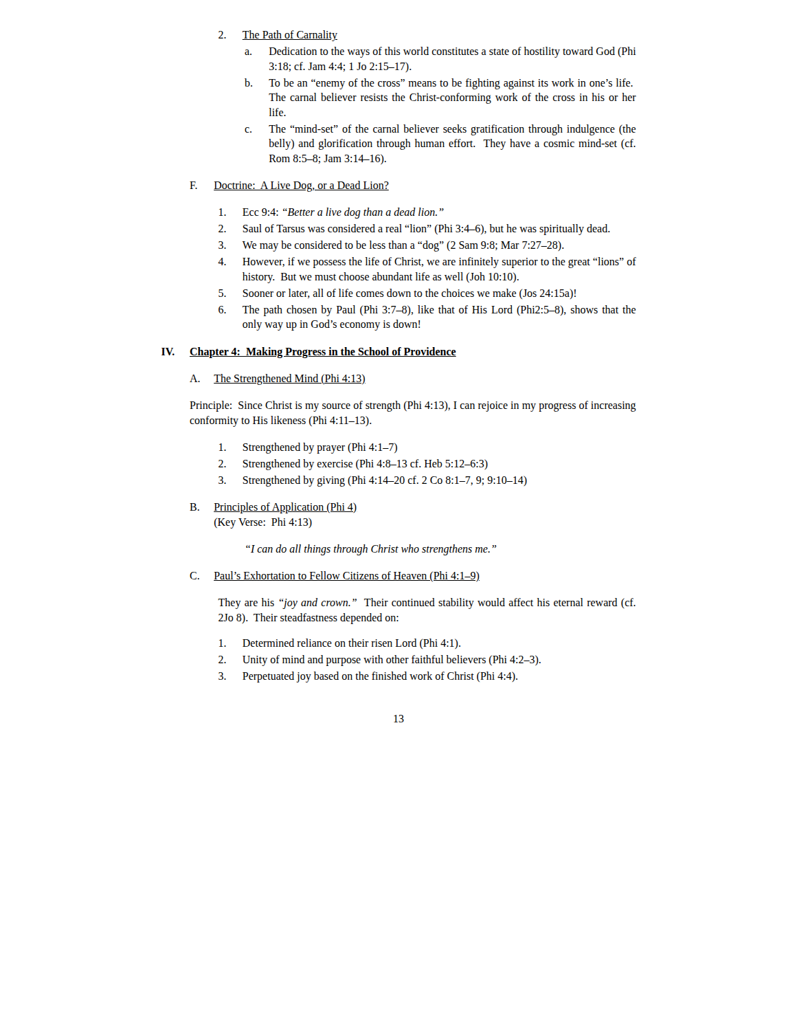2. The Path of Carnality
a. Dedication to the ways of this world constitutes a state of hostility toward God (Phi 3:18; cf. Jam 4:4; 1 Jo 2:15–17).
b. To be an “enemy of the cross” means to be fighting against its work in one’s life. The carnal believer resists the Christ-conforming work of the cross in his or her life.
c. The “mind-set” of the carnal believer seeks gratification through indulgence (the belly) and glorification through human effort. They have a cosmic mind-set (cf. Rom 8:5–8; Jam 3:14–16).
F. Doctrine: A Live Dog, or a Dead Lion?
1. Ecc 9:4: “Better a live dog than a dead lion.”
2. Saul of Tarsus was considered a real “lion” (Phi 3:4–6), but he was spiritually dead.
3. We may be considered to be less than a “dog” (2 Sam 9:8; Mar 7:27–28).
4. However, if we possess the life of Christ, we are infinitely superior to the great “lions” of history. But we must choose abundant life as well (Joh 10:10).
5. Sooner or later, all of life comes down to the choices we make (Jos 24:15a)!
6. The path chosen by Paul (Phi 3:7–8), like that of His Lord (Phi2:5–8), shows that the only way up in God’s economy is down!
IV. Chapter 4: Making Progress in the School of Providence
A. The Strengthened Mind (Phi 4:13)
Principle: Since Christ is my source of strength (Phi 4:13), I can rejoice in my progress of increasing conformity to His likeness (Phi 4:11–13).
1. Strengthened by prayer (Phi 4:1–7)
2. Strengthened by exercise (Phi 4:8–13 cf. Heb 5:12–6:3)
3. Strengthened by giving (Phi 4:14–20 cf. 2 Co 8:1–7, 9; 9:10–14)
B. Principles of Application (Phi 4)
(Key Verse: Phi 4:13)
“I can do all things through Christ who strengthens me.”
C. Paul’s Exhortation to Fellow Citizens of Heaven (Phi 4:1–9)
They are his “joy and crown.” Their continued stability would affect his eternal reward (cf. 2Jo 8). Their steadfastness depended on:
1. Determined reliance on their risen Lord (Phi 4:1).
2. Unity of mind and purpose with other faithful believers (Phi 4:2–3).
3. Perpetuated joy based on the finished work of Christ (Phi 4:4).
13